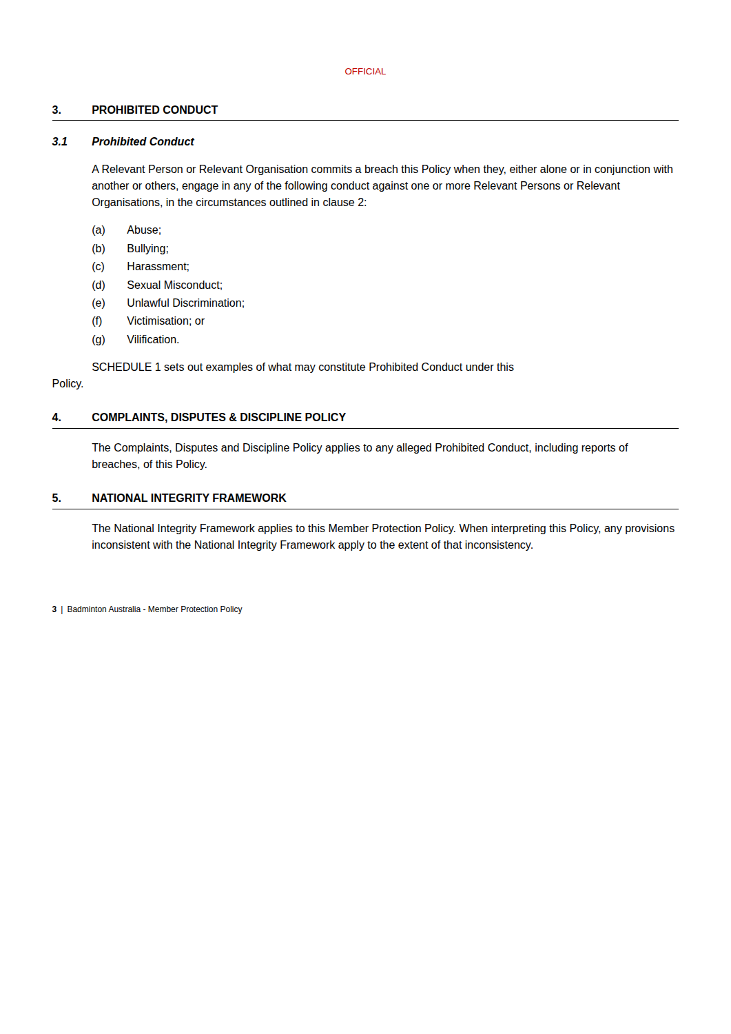OFFICIAL
3. PROHIBITED CONDUCT
3.1 Prohibited Conduct
A Relevant Person or Relevant Organisation commits a breach this Policy when they, either alone or in conjunction with another or others, engage in any of the following conduct against one or more Relevant Persons or Relevant Organisations, in the circumstances outlined in clause 2:
(a) Abuse;
(b) Bullying;
(c) Harassment;
(d) Sexual Misconduct;
(e) Unlawful Discrimination;
(f) Victimisation; or
(g) Vilification.
SCHEDULE 1 sets out examples of what may constitute Prohibited Conduct under this
Policy.
4. COMPLAINTS, DISPUTES & DISCIPLINE POLICY
The Complaints, Disputes and Discipline Policy applies to any alleged Prohibited Conduct, including reports of breaches, of this Policy.
5. NATIONAL INTEGRITY FRAMEWORK
The National Integrity Framework applies to this Member Protection Policy. When interpreting this Policy, any provisions inconsistent with the National Integrity Framework apply to the extent of that inconsistency.
3|Badminton Australia - Member Protection Policy